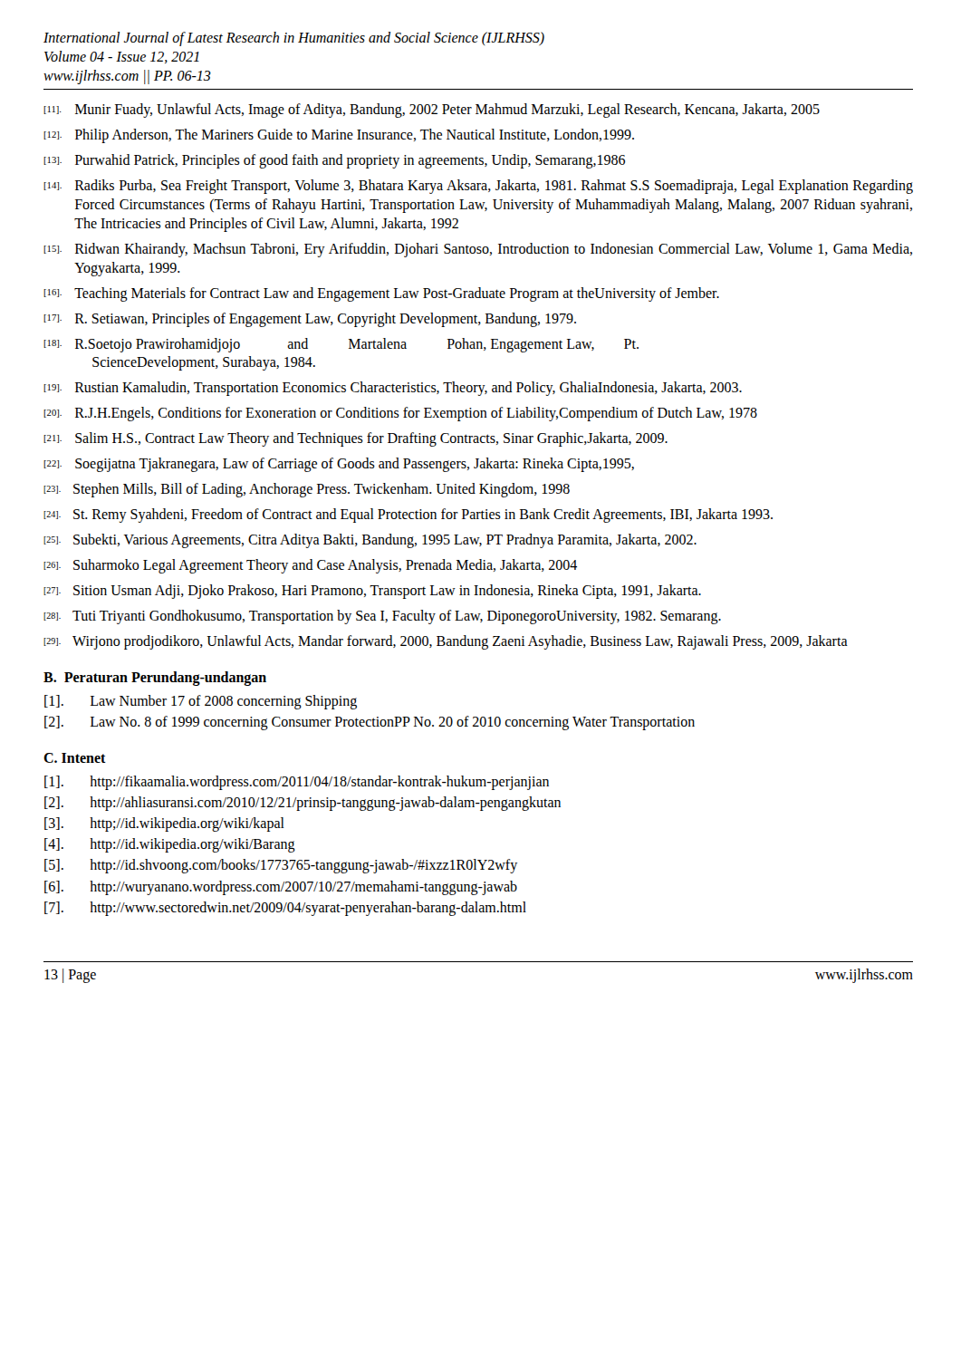International Journal of Latest Research in Humanities and Social Science (IJLRHSS) Volume 04 - Issue 12, 2021 www.ijlrhss.com || PP. 06-13
[11]. Munir Fuady, Unlawful Acts, Image of Aditya, Bandung, 2002 Peter Mahmud Marzuki, Legal Research, Kencana, Jakarta, 2005
[12]. Philip Anderson, The Mariners Guide to Marine Insurance, The Nautical Institute, London,1999.
[13]. Purwahid Patrick, Principles of good faith and propriety in agreements, Undip, Semarang,1986
[14]. Radiks Purba, Sea Freight Transport, Volume 3, Bhatara Karya Aksara, Jakarta, 1981. Rahmat S.S Soemadipraja, Legal Explanation Regarding Forced Circumstances (Terms of Rahayu Hartini, Transportation Law, University of Muhammadiyah Malang, Malang, 2007 Riduan syahrani, The Intricacies and Principles of Civil Law, Alumni, Jakarta, 1992
[15]. Ridwan Khairandy, Machsun Tabroni, Ery Arifuddin, Djohari Santoso, Introduction to Indonesian Commercial Law, Volume 1, Gama Media, Yogyakarta, 1999.
[16]. Teaching Materials for Contract Law and Engagement Law Post-Graduate Program at theUniversity of Jember.
[17]. R. Setiawan, Principles of Engagement Law, Copyright Development, Bandung, 1979.
[18]. R.Soetojo Prawirohamidjojo and Martalena Pohan, Engagement Law, Pt.
ScienceDevelopment, Surabaya, 1984.
[19]. Rustian Kamaludin, Transportation Economics Characteristics, Theory, and Policy, GhaliaIndonesia, Jakarta, 2003.
[20]. R.J.H.Engels, Conditions for Exoneration or Conditions for Exemption of Liability,Compendium of Dutch Law, 1978
[21]. Salim H.S., Contract Law Theory and Techniques for Drafting Contracts, Sinar Graphic,Jakarta, 2009.
[22]. Soegijatna Tjakranegara, Law of Carriage of Goods and Passengers, Jakarta: Rineka Cipta,1995,
[23]. Stephen Mills, Bill of Lading, Anchorage Press. Twickenham. United Kingdom, 1998
[24]. St. Remy Syahdeni, Freedom of Contract and Equal Protection for Parties in Bank Credit Agreements, IBI, Jakarta 1993.
[25]. Subekti, Various Agreements, Citra Aditya Bakti, Bandung, 1995 Law, PT Pradnya Paramita, Jakarta, 2002.
[26]. Suharmoko Legal Agreement Theory and Case Analysis, Prenada Media, Jakarta, 2004
[27]. Sition Usman Adji, Djoko Prakoso, Hari Pramono, Transport Law in Indonesia, Rineka Cipta, 1991, Jakarta.
[28]. Tuti Triyanti Gondhokusumo, Transportation by Sea I, Faculty of Law, DiponegoroUniversity, 1982. Semarang.
[29]. Wirjono prodjodikoro, Unlawful Acts, Mandar forward, 2000, Bandung Zaeni Asyhadie, Business Law, Rajawali Press, 2009, Jakarta
B. Peraturan Perundang-undangan
[1]. Law Number 17 of 2008 concerning Shipping
[2]. Law No. 8 of 1999 concerning Consumer ProtectionPP No. 20 of 2010 concerning Water Transportation
C. Intenet
[1]. http://fikaamalia.wordpress.com/2011/04/18/standar-kontrak-hukum-perjanjian
[2]. http://ahliasuransi.com/2010/12/21/prinsip-tanggung-jawab-dalam-pengangkutan
[3]. http;//id.wikipedia.org/wiki/kapal
[4]. http://id.wikipedia.org/wiki/Barang
[5]. http://id.shvoong.com/books/1773765-tanggung-jawab-/#ixzz1R0lY2wfy
[6]. http://wuryanano.wordpress.com/2007/10/27/memahami-tanggung-jawab
[7]. http://www.sectoredwin.net/2009/04/syarat-penyerahan-barang-dalam.html
13 | Page www.ijlrhss.com